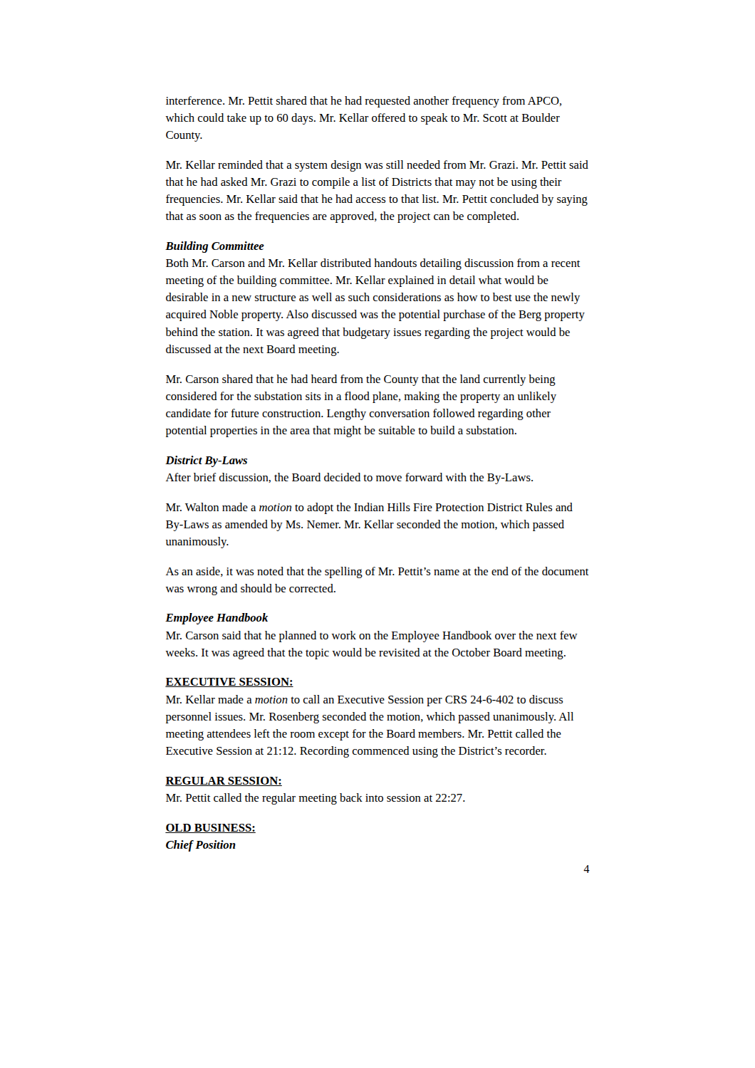interference. Mr. Pettit shared that he had requested another frequency from APCO, which could take up to 60 days. Mr. Kellar offered to speak to Mr. Scott at Boulder County.
Mr. Kellar reminded that a system design was still needed from Mr. Grazi. Mr. Pettit said that he had asked Mr. Grazi to compile a list of Districts that may not be using their frequencies. Mr. Kellar said that he had access to that list. Mr. Pettit concluded by saying that as soon as the frequencies are approved, the project can be completed.
Building Committee
Both Mr. Carson and Mr. Kellar distributed handouts detailing discussion from a recent meeting of the building committee. Mr. Kellar explained in detail what would be desirable in a new structure as well as such considerations as how to best use the newly acquired Noble property. Also discussed was the potential purchase of the Berg property behind the station. It was agreed that budgetary issues regarding the project would be discussed at the next Board meeting.
Mr. Carson shared that he had heard from the County that the land currently being considered for the substation sits in a flood plane, making the property an unlikely candidate for future construction. Lengthy conversation followed regarding other potential properties in the area that might be suitable to build a substation.
District By-Laws
After brief discussion, the Board decided to move forward with the By-Laws.
Mr. Walton made a motion to adopt the Indian Hills Fire Protection District Rules and By-Laws as amended by Ms. Nemer. Mr. Kellar seconded the motion, which passed unanimously.
As an aside, it was noted that the spelling of Mr. Pettit’s name at the end of the document was wrong and should be corrected.
Employee Handbook
Mr. Carson said that he planned to work on the Employee Handbook over the next few weeks. It was agreed that the topic would be revisited at the October Board meeting.
EXECUTIVE SESSION:
Mr. Kellar made a motion to call an Executive Session per CRS 24-6-402 to discuss personnel issues. Mr. Rosenberg seconded the motion, which passed unanimously. All meeting attendees left the room except for the Board members. Mr. Pettit called the Executive Session at 21:12. Recording commenced using the District’s recorder.
REGULAR SESSION:
Mr. Pettit called the regular meeting back into session at 22:27.
OLD BUSINESS:
Chief Position
4